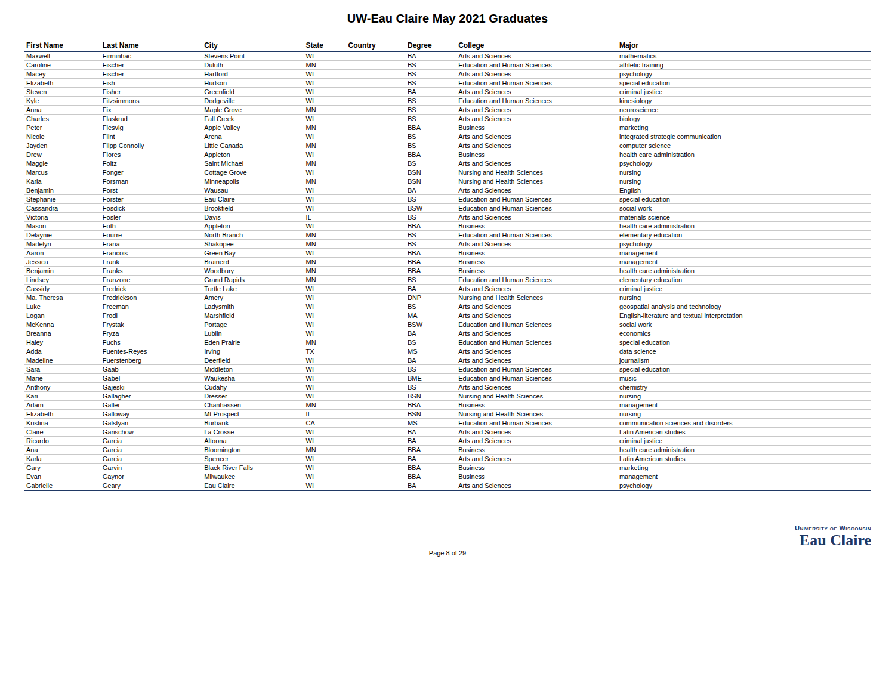UW-Eau Claire May 2021 Graduates
| First Name | Last Name | City | State | Country | Degree | College | Major |
| --- | --- | --- | --- | --- | --- | --- | --- |
| Maxwell | Firminhac | Stevens Point | WI | | BA | Arts and Sciences | mathematics |
| Caroline | Fischer | Duluth | MN | | BS | Education and Human Sciences | athletic training |
| Macey | Fischer | Hartford | WI | | BS | Arts and Sciences | psychology |
| Elizabeth | Fish | Hudson | WI | | BS | Education and Human Sciences | special education |
| Steven | Fisher | Greenfield | WI | | BA | Arts and Sciences | criminal justice |
| Kyle | Fitzsimmons | Dodgeville | WI | | BS | Education and Human Sciences | kinesiology |
| Anna | Fix | Maple Grove | MN | | BS | Arts and Sciences | neuroscience |
| Charles | Flaskrud | Fall Creek | WI | | BS | Arts and Sciences | biology |
| Peter | Flesvig | Apple Valley | MN | | BBA | Business | marketing |
| Nicole | Flint | Arena | WI | | BS | Arts and Sciences | integrated strategic communication |
| Jayden | Flipp Connolly | Little Canada | MN | | BS | Arts and Sciences | computer science |
| Drew | Flores | Appleton | WI | | BBA | Business | health care administration |
| Maggie | Foltz | Saint Michael | MN | | BS | Arts and Sciences | psychology |
| Marcus | Fonger | Cottage Grove | WI | | BSN | Nursing and Health Sciences | nursing |
| Karla | Forsman | Minneapolis | MN | | BSN | Nursing and Health Sciences | nursing |
| Benjamin | Forst | Wausau | WI | | BA | Arts and Sciences | English |
| Stephanie | Forster | Eau Claire | WI | | BS | Education and Human Sciences | special education |
| Cassandra | Fosdick | Brookfield | WI | | BSW | Education and Human Sciences | social work |
| Victoria | Fosler | Davis | IL | | BS | Arts and Sciences | materials science |
| Mason | Foth | Appleton | WI | | BBA | Business | health care administration |
| Delaynie | Fourre | North Branch | MN | | BS | Education and Human Sciences | elementary education |
| Madelyn | Frana | Shakopee | MN | | BS | Arts and Sciences | psychology |
| Aaron | Francois | Green Bay | WI | | BBA | Business | management |
| Jessica | Frank | Brainerd | MN | | BBA | Business | management |
| Benjamin | Franks | Woodbury | MN | | BBA | Business | health care administration |
| Lindsey | Franzone | Grand Rapids | MN | | BS | Education and Human Sciences | elementary education |
| Cassidy | Fredrick | Turtle Lake | WI | | BA | Arts and Sciences | criminal justice |
| Ma. Theresa | Fredrickson | Amery | WI | | DNP | Nursing and Health Sciences | nursing |
| Luke | Freeman | Ladysmith | WI | | BS | Arts and Sciences | geospatial analysis and technology |
| Logan | Frodl | Marshfield | WI | | MA | Arts and Sciences | English-literature and textual interpretation |
| McKenna | Frystak | Portage | WI | | BSW | Education and Human Sciences | social work |
| Breanna | Fryza | Lublin | WI | | BA | Arts and Sciences | economics |
| Haley | Fuchs | Eden Prairie | MN | | BS | Education and Human Sciences | special education |
| Adda | Fuentes-Reyes | Irving | TX | | MS | Arts and Sciences | data science |
| Madeline | Fuerstenberg | Deerfield | WI | | BA | Arts and Sciences | journalism |
| Sara | Gaab | Middleton | WI | | BS | Education and Human Sciences | special education |
| Marie | Gabel | Waukesha | WI | | BME | Education and Human Sciences | music |
| Anthony | Gajeski | Cudahy | WI | | BS | Arts and Sciences | chemistry |
| Kari | Gallagher | Dresser | WI | | BSN | Nursing and Health Sciences | nursing |
| Adam | Galler | Chanhassen | MN | | BBA | Business | management |
| Elizabeth | Galloway | Mt Prospect | IL | | BSN | Nursing and Health Sciences | nursing |
| Kristina | Galstyan | Burbank | CA | | MS | Education and Human Sciences | communication sciences and disorders |
| Claire | Ganschow | La Crosse | WI | | BA | Arts and Sciences | Latin American studies |
| Ricardo | Garcia | Altoona | WI | | BA | Arts and Sciences | criminal justice |
| Ana | Garcia | Bloomington | MN | | BBA | Business | health care administration |
| Karla | Garcia | Spencer | WI | | BA | Arts and Sciences | Latin American studies |
| Gary | Garvin | Black River Falls | WI | | BBA | Business | marketing |
| Evan | Gaynor | Milwaukee | WI | | BBA | Business | management |
| Gabrielle | Geary | Eau Claire | WI | | BA | Arts and Sciences | psychology |
Page 8 of 29
University of Wisconsin
Eau Claire